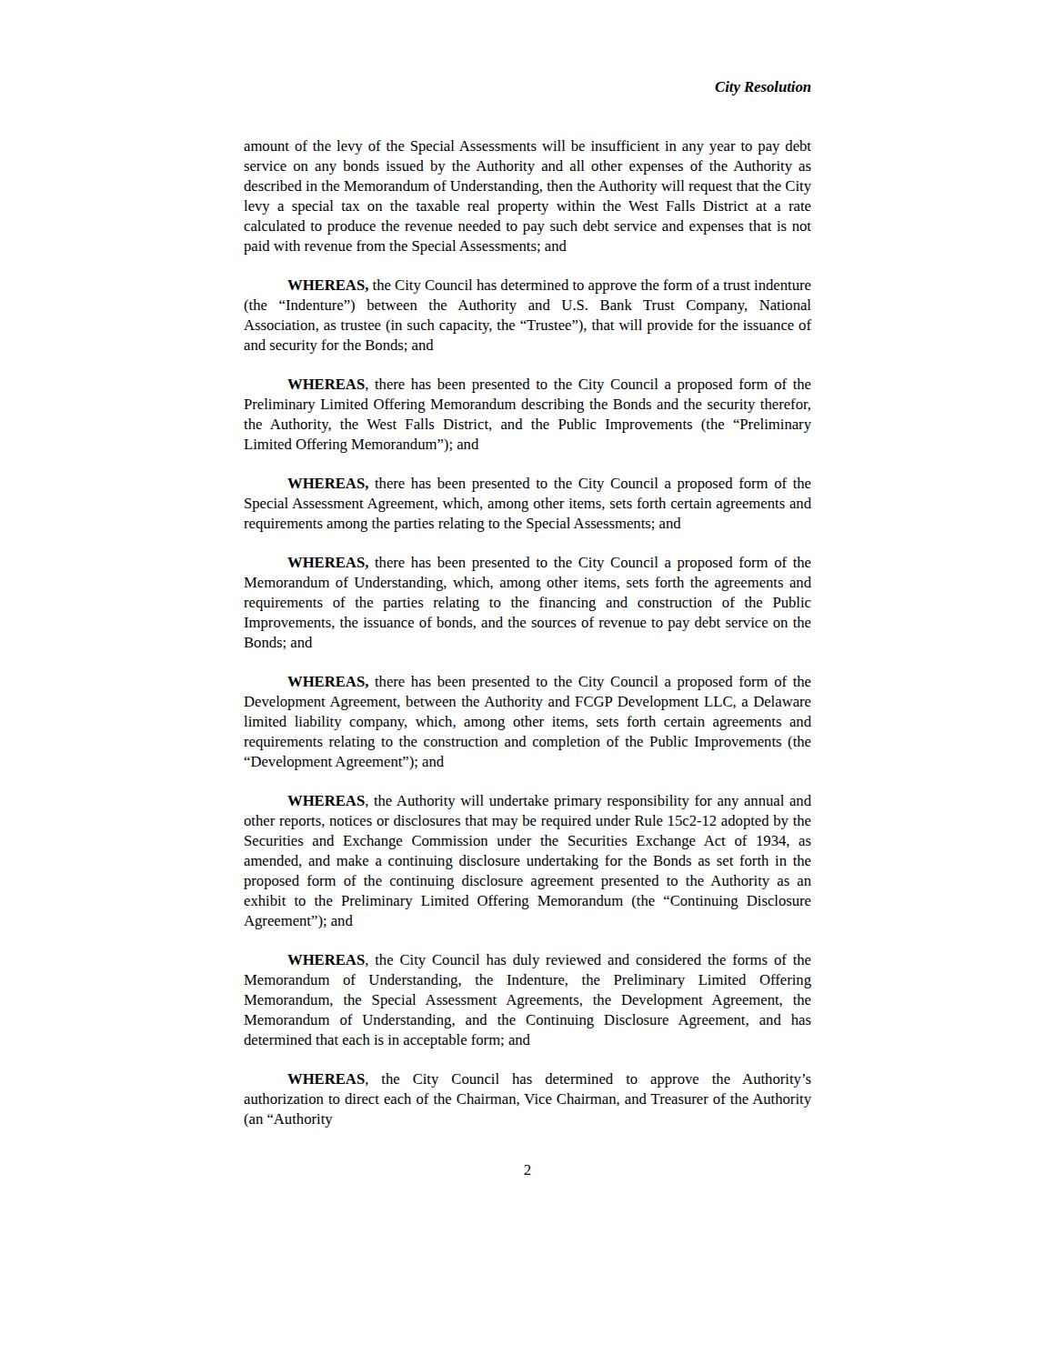City Resolution
amount of the levy of the Special Assessments will be insufficient in any year to pay debt service on any bonds issued by the Authority and all other expenses of the Authority as described in the Memorandum of Understanding, then the Authority will request that the City levy a special tax on the taxable real property within the West Falls District at a rate calculated to produce the revenue needed to pay such debt service and expenses that is not paid with revenue from the Special Assessments; and
WHEREAS, the City Council has determined to approve the form of a trust indenture (the “Indenture”) between the Authority and U.S. Bank Trust Company, National Association, as trustee (in such capacity, the “Trustee”), that will provide for the issuance of and security for the Bonds; and
WHEREAS, there has been presented to the City Council a proposed form of the Preliminary Limited Offering Memorandum describing the Bonds and the security therefor, the Authority, the West Falls District, and the Public Improvements (the “Preliminary Limited Offering Memorandum”); and
WHEREAS, there has been presented to the City Council a proposed form of the Special Assessment Agreement, which, among other items, sets forth certain agreements and requirements among the parties relating to the Special Assessments; and
WHEREAS, there has been presented to the City Council a proposed form of the Memorandum of Understanding, which, among other items, sets forth the agreements and requirements of the parties relating to the financing and construction of the Public Improvements, the issuance of bonds, and the sources of revenue to pay debt service on the Bonds; and
WHEREAS, there has been presented to the City Council a proposed form of the Development Agreement, between the Authority and FCGP Development LLC, a Delaware limited liability company, which, among other items, sets forth certain agreements and requirements relating to the construction and completion of the Public Improvements (the “Development Agreement”); and
WHEREAS, the Authority will undertake primary responsibility for any annual and other reports, notices or disclosures that may be required under Rule 15c2-12 adopted by the Securities and Exchange Commission under the Securities Exchange Act of 1934, as amended, and make a continuing disclosure undertaking for the Bonds as set forth in the proposed form of the continuing disclosure agreement presented to the Authority as an exhibit to the Preliminary Limited Offering Memorandum (the “Continuing Disclosure Agreement”); and
WHEREAS, the City Council has duly reviewed and considered the forms of the Memorandum of Understanding, the Indenture, the Preliminary Limited Offering Memorandum, the Special Assessment Agreements, the Development Agreement, the Memorandum of Understanding, and the Continuing Disclosure Agreement, and has determined that each is in acceptable form; and
WHEREAS, the City Council has determined to approve the Authority’s authorization to direct each of the Chairman, Vice Chairman, and Treasurer of the Authority (an “Authority
2